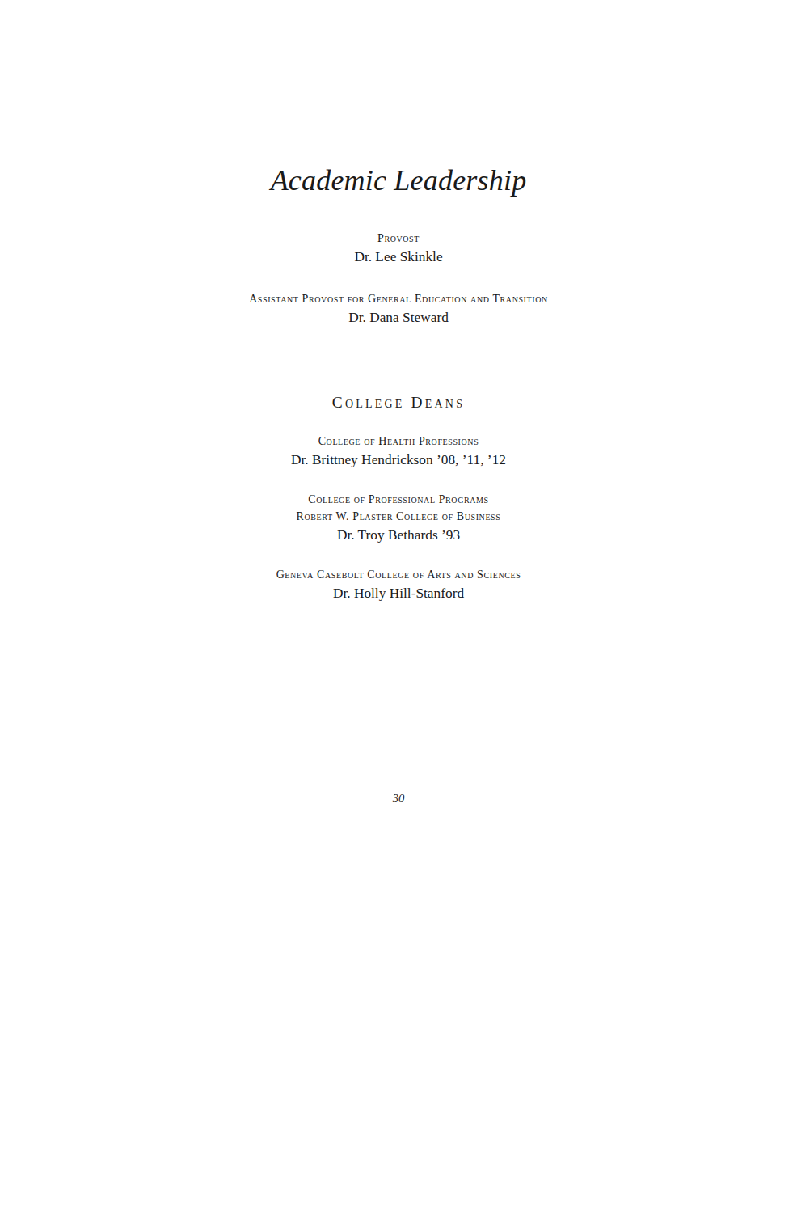Academic Leadership
Provost
Dr. Lee Skinkle
Assistant Provost for General Education and Transition
Dr. Dana Steward
College Deans
College of Health Professions
Dr. Brittney Hendrickson ’08, ’11, ’12
College of Professional Programs
Robert W. Plaster College of Business
Dr. Troy Bethards ’93
Geneva Casebolt College of Arts and Sciences
Dr. Holly Hill-Stanford
30